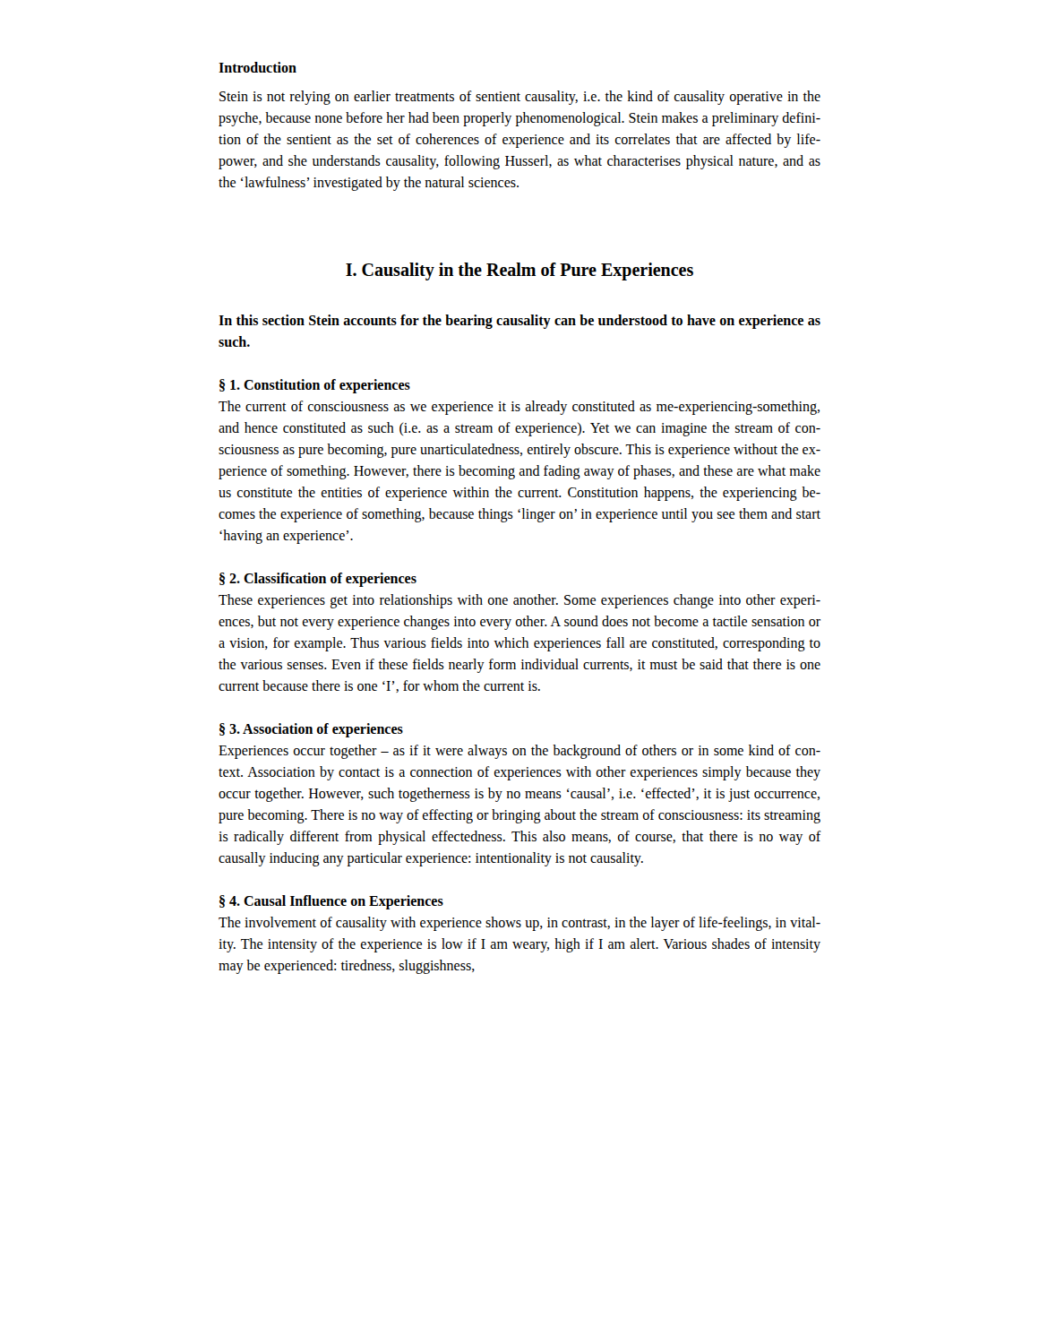Introduction
Stein is not relying on earlier treatments of sentient causality, i.e. the kind of causality operative in the psyche, because none before her had been properly phenomenological. Stein makes a preliminary definition of the sentient as the set of coherences of experience and its correlates that are affected by life-power, and she understands causality, following Husserl, as what characterises physical nature, and as the ‘lawfulness’ investigated by the natural sciences.
I. Causality in the Realm of Pure Experiences
In this section Stein accounts for the bearing causality can be understood to have on experience as such.
§ 1. Constitution of experiences
The current of consciousness as we experience it is already constituted as me-experiencing-something, and hence constituted as such (i.e. as a stream of experience). Yet we can imagine the stream of consciousness as pure becoming, pure unarticulatedness, entirely obscure. This is experience without the experience of something. However, there is becoming and fading away of phases, and these are what make us constitute the entities of experience within the current. Constitution happens, the experiencing becomes the experience of something, because things ‘linger on’ in experience until you see them and start ‘having an experience’.
§ 2. Classification of experiences
These experiences get into relationships with one another. Some experiences change into other experiences, but not every experience changes into every other. A sound does not become a tactile sensation or a vision, for example. Thus various fields into which experiences fall are constituted, corresponding to the various senses. Even if these fields nearly form individual currents, it must be said that there is one current because there is one ‘I’, for whom the current is.
§ 3. Association of experiences
Experiences occur together – as if it were always on the background of others or in some kind of context. Association by contact is a connection of experiences with other experiences simply because they occur together. However, such togetherness is by no means ‘causal’, i.e. ‘effected’, it is just occurrence, pure becoming. There is no way of effecting or bringing about the stream of consciousness: its streaming is radically different from physical effectedness. This also means, of course, that there is no way of causally inducing any particular experience: intentionality is not causality.
§ 4. Causal Influence on Experiences
The involvement of causality with experience shows up, in contrast, in the layer of life-feelings, in vitality. The intensity of the experience is low if I am weary, high if I am alert. Various shades of intensity may be experienced: tiredness, sluggishness,